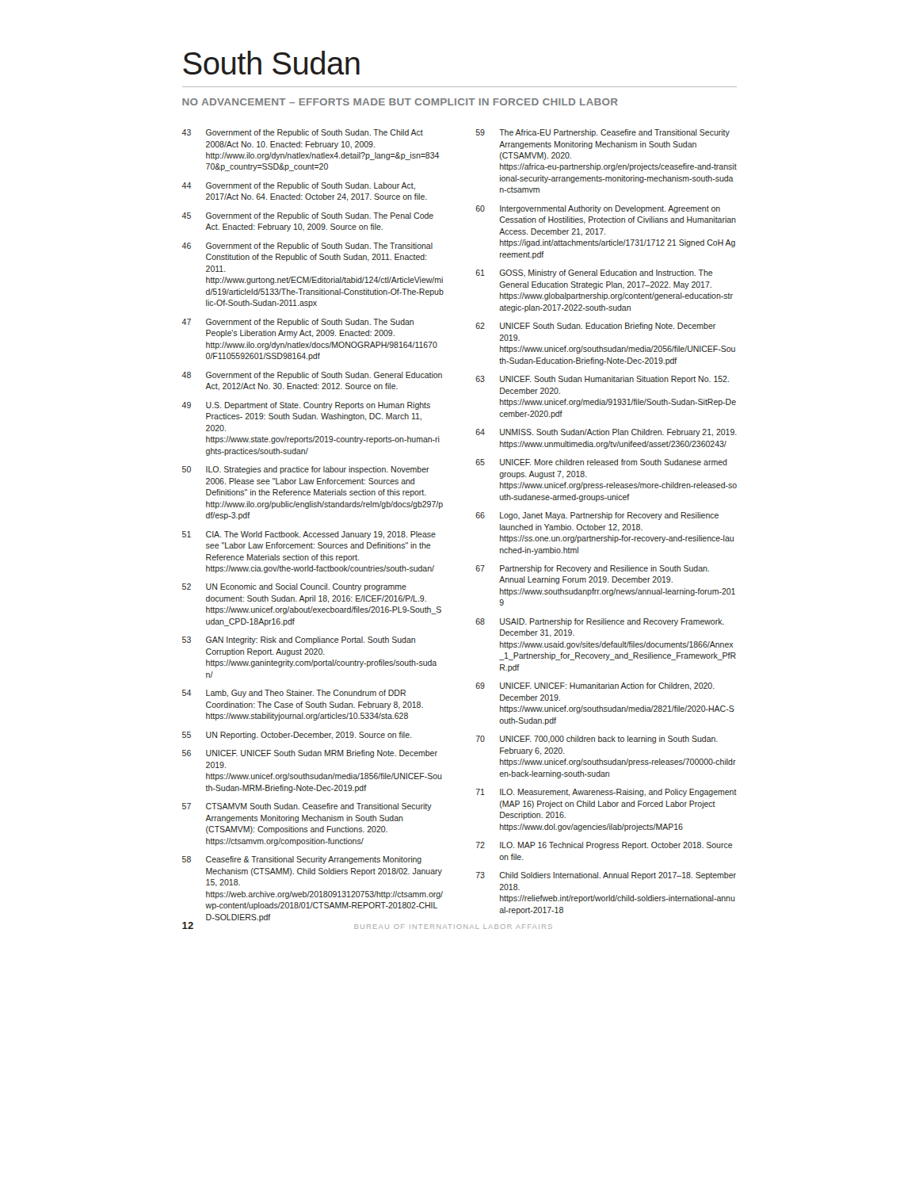South Sudan
No Advancement – Efforts Made but Complicit in Forced Child Labor
43 Government of the Republic of South Sudan. The Child Act 2008/Act No. 10. Enacted: February 10, 2009.http://www.ilo.org/dyn/natlex/natlex4.detail?p_lang=&p_isn=83470&p_country=SSD&p_count=20
44 Government of the Republic of South Sudan. Labour Act, 2017/Act No. 64. Enacted: October 24, 2017. Source on file.
45 Government of the Republic of South Sudan. The Penal Code Act. Enacted: February 10, 2009. Source on file.
46 Government of the Republic of South Sudan. The Transitional Constitution of the Republic of South Sudan, 2011. Enacted: 2011.http://www.gurtong.net/ECM/Editorial/tabid/124/ctl/ArticleView/mid/519/articleId/5133/The-Transitional-Constitution-Of-The-Republic-Of-South-Sudan-2011.aspx
47 Government of the Republic of South Sudan. The Sudan People's Liberation Army Act, 2009. Enacted: 2009.http://www.ilo.org/dyn/natlex/docs/MONOGRAPH/98164/116700/F1105592601/SSD98164.pdf
48 Government of the Republic of South Sudan. General Education Act, 2012/Act No. 30. Enacted: 2012. Source on file.
49 U.S. Department of State. Country Reports on Human Rights Practices- 2019: South Sudan. Washington, DC. March 11, 2020.https://www.state.gov/reports/2019-country-reports-on-human-rights-practices/south-sudan/
50 ILO. Strategies and practice for labour inspection. November 2006. Please see "Labor Law Enforcement: Sources and Definitions" in the Reference Materials section of this report.http://www.ilo.org/public/english/standards/relm/gb/docs/gb297/pdf/esp-3.pdf
51 CIA. The World Factbook. Accessed January 19, 2018. Please see "Labor Law Enforcement: Sources and Definitions" in the Reference Materials section of this report.https://www.cia.gov/the-world-factbook/countries/south-sudan/
52 UN Economic and Social Council. Country programme document: South Sudan. April 18, 2016: E/ICEF/2016/P/L.9.https://www.unicef.org/about/execboard/files/2016-PL9-South_Sudan_CPD-18Apr16.pdf
53 GAN Integrity: Risk and Compliance Portal. South Sudan Corruption Report. August 2020.https://www.ganintegrity.com/portal/country-profiles/south-sudan/
54 Lamb, Guy and Theo Stainer. The Conundrum of DDR Coordination: The Case of South Sudan. February 8, 2018.https://www.stabilityjournal.org/articles/10.5334/sta.628
55 UN Reporting. October-December, 2019. Source on file.
56 UNICEF. UNICEF South Sudan MRM Briefing Note. December 2019.https://www.unicef.org/southsudan/media/1856/file/UNICEF-South-Sudan-MRM-Briefing-Note-Dec-2019.pdf
57 CTSAMVM South Sudan. Ceasefire and Transitional Security Arrangements Monitoring Mechanism in South Sudan (CTSAMVM): Compositions and Functions. 2020.https://ctsamvm.org/composition-functions/
58 Ceasefire & Transitional Security Arrangements Monitoring Mechanism (CTSAMM). Child Soldiers Report 2018/02. January 15, 2018.https://web.archive.org/web/20180913120753/http://ctsamm.org/wp-content/uploads/2018/01/CTSAMM-REPORT-201802-CHILD-SOLDIERS.pdf
59 The Africa-EU Partnership. Ceasefire and Transitional Security Arrangements Monitoring Mechanism in South Sudan (CTSAMVM). 2020.https://africa-eu-partnership.org/en/projects/ceasefire-and-transitional-security-arrangements-monitoring-mechanism-south-sudan-ctsamvm
60 Intergovernmental Authority on Development. Agreement on Cessation of Hostilities, Protection of Civilians and Humanitarian Access. December 21, 2017.https://igad.int/attachments/article/1731/1712 21 Signed CoH Agreement.pdf
61 GOSS, Ministry of General Education and Instruction. The General Education Strategic Plan, 2017–2022. May 2017.https://www.globalpartnership.org/content/general-education-strategic-plan-2017-2022-south-sudan
62 UNICEF South Sudan. Education Briefing Note. December 2019.https://www.unicef.org/southsudan/media/2056/file/UNICEF-South-Sudan-Education-Briefing-Note-Dec-2019.pdf
63 UNICEF. South Sudan Humanitarian Situation Report No. 152. December 2020.https://www.unicef.org/media/91931/file/South-Sudan-SitRep-December-2020.pdf
64 UNMISS. South Sudan/Action Plan Children. February 21, 2019.https://www.unmultimedia.org/tv/unifeed/asset/2360/2360243/
65 UNICEF. More children released from South Sudanese armed groups. August 7, 2018.https://www.unicef.org/press-releases/more-children-released-south-sudanese-armed-groups-unicef
66 Logo, Janet Maya. Partnership for Recovery and Resilience launched in Yambio. October 12, 2018.https://ss.one.un.org/partnership-for-recovery-and-resilience-launched-in-yambio.html
67 Partnership for Recovery and Resilience in South Sudan. Annual Learning Forum 2019. December 2019.https://www.southsudanpfrr.org/news/annual-learning-forum-2019
68 USAID. Partnership for Resilience and Recovery Framework. December 31, 2019.https://www.usaid.gov/sites/default/files/documents/1866/Annex_1_Partnership_for_Recovery_and_Resilience_Framework_PfRR.pdf
69 UNICEF. UNICEF: Humanitarian Action for Children, 2020. December 2019.https://www.unicef.org/southsudan/media/2821/file/2020-HAC-South-Sudan.pdf
70 UNICEF. 700,000 children back to learning in South Sudan. February 6, 2020.https://www.unicef.org/southsudan/press-releases/700000-children-back-learning-south-sudan
71 ILO. Measurement, Awareness-Raising, and Policy Engagement (MAP 16) Project on Child Labor and Forced Labor Project Description. 2016.https://www.dol.gov/agencies/ilab/projects/MAP16
72 ILO. MAP 16 Technical Progress Report. October 2018. Source on file.
73 Child Soldiers International. Annual Report 2017–18. September 2018.https://reliefweb.int/report/world/child-soldiers-international-annual-report-2017-18
12
Bureau of International Labor Affairs